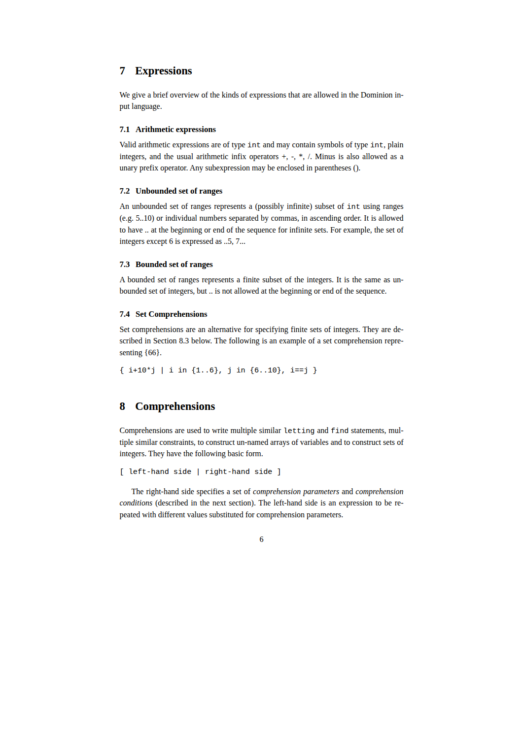7 Expressions
We give a brief overview of the kinds of expressions that are allowed in the Dominion input language.
7.1 Arithmetic expressions
Valid arithmetic expressions are of type int and may contain symbols of type int, plain integers, and the usual arithmetic infix operators +, -, *, /. Minus is also allowed as a unary prefix operator. Any subexpression may be enclosed in parentheses ().
7.2 Unbounded set of ranges
An unbounded set of ranges represents a (possibly infinite) subset of int using ranges (e.g. 5..10) or individual numbers separated by commas, in ascending order. It is allowed to have .. at the beginning or end of the sequence for infinite sets. For example, the set of integers except 6 is expressed as ..5, 7...
7.3 Bounded set of ranges
A bounded set of ranges represents a finite subset of the integers. It is the same as unbounded set of integers, but .. is not allowed at the beginning or end of the sequence.
7.4 Set Comprehensions
Set comprehensions are an alternative for specifying finite sets of integers. They are described in Section 8.3 below. The following is an example of a set comprehension representing {66}.
{ i+10*j | i in {1..6}, j in {6..10}, i==j }
8 Comprehensions
Comprehensions are used to write multiple similar letting and find statements, multiple similar constraints, to construct un-named arrays of variables and to construct sets of integers. They have the following basic form.
[ left-hand side | right-hand side ]
The right-hand side specifies a set of comprehension parameters and comprehension conditions (described in the next section). The left-hand side is an expression to be repeated with different values substituted for comprehension parameters.
6